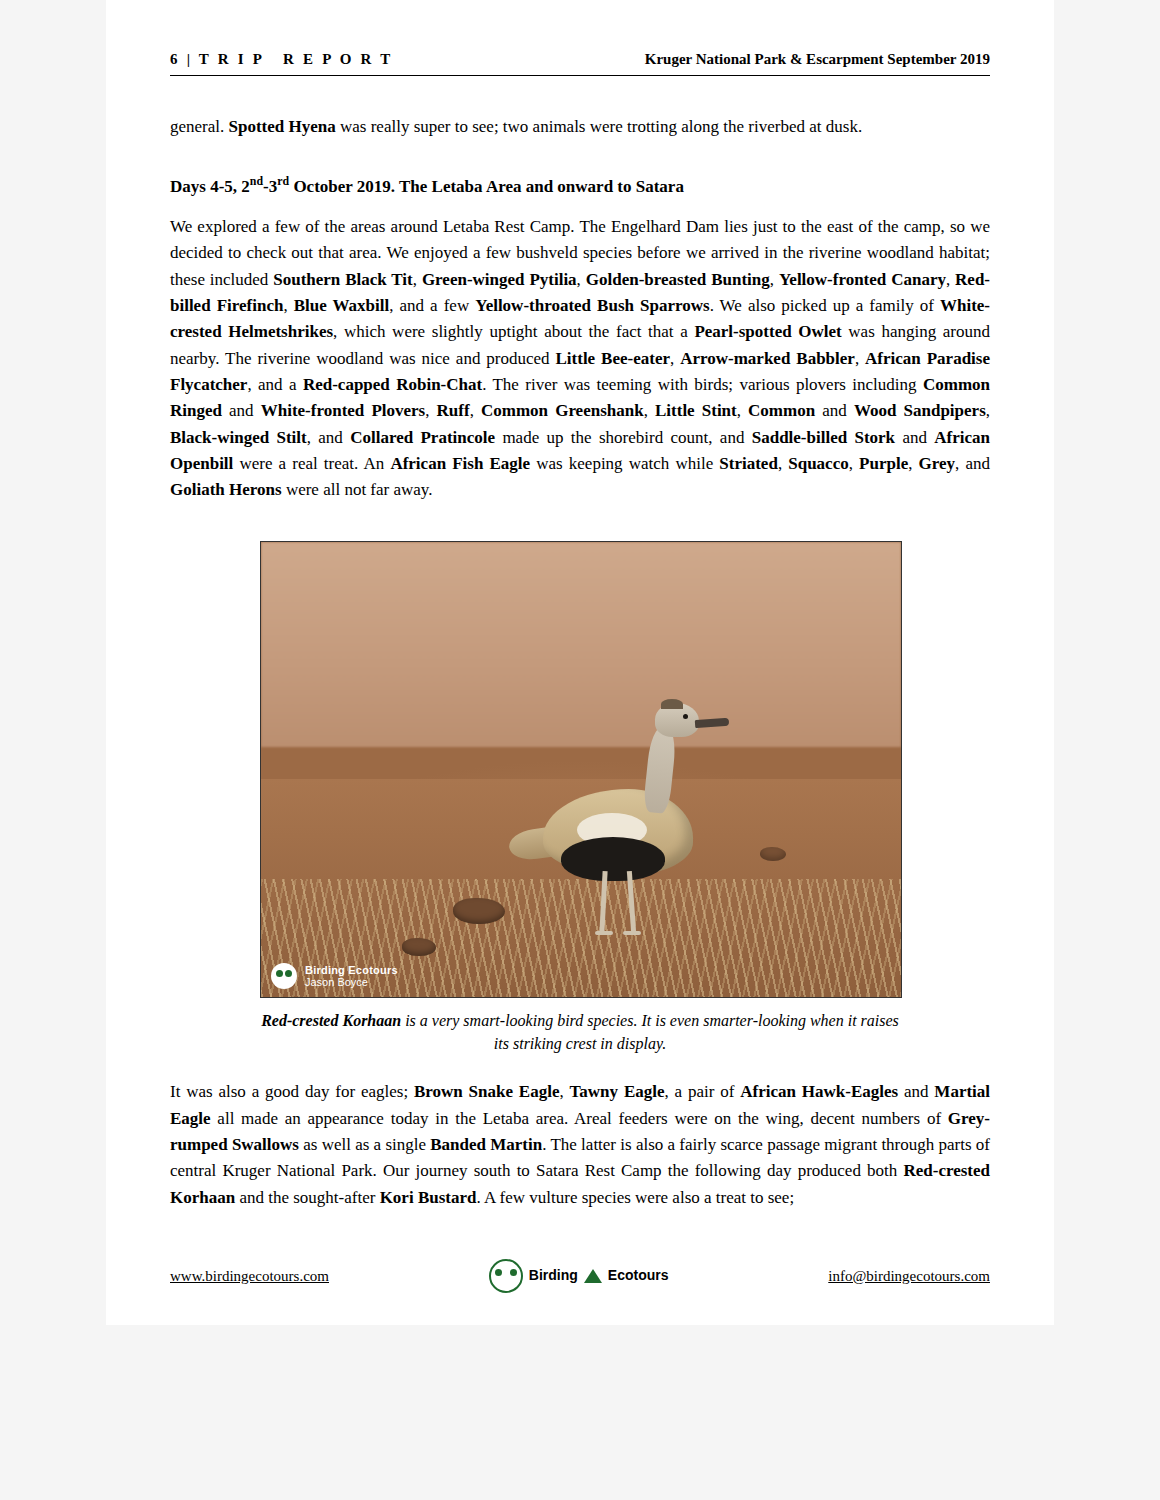6 | T R I P R E P O R T Kruger National Park & Escarpment September 2019
general. Spotted Hyena was really super to see; two animals were trotting along the riverbed at dusk.
Days 4-5, 2nd-3rd October 2019. The Letaba Area and onward to Satara
We explored a few of the areas around Letaba Rest Camp. The Engelhard Dam lies just to the east of the camp, so we decided to check out that area. We enjoyed a few bushveld species before we arrived in the riverine woodland habitat; these included Southern Black Tit, Green-winged Pytilia, Golden-breasted Bunting, Yellow-fronted Canary, Red-billed Firefinch, Blue Waxbill, and a few Yellow-throated Bush Sparrows. We also picked up a family of White-crested Helmetshrikes, which were slightly uptight about the fact that a Pearl-spotted Owlet was hanging around nearby. The riverine woodland was nice and produced Little Bee-eater, Arrow-marked Babbler, African Paradise Flycatcher, and a Red-capped Robin-Chat. The river was teeming with birds; various plovers including Common Ringed and White-fronted Plovers, Ruff, Common Greenshank, Little Stint, Common and Wood Sandpipers, Black-winged Stilt, and Collared Pratincole made up the shorebird count, and Saddle-billed Stork and African Openbill were a real treat. An African Fish Eagle was keeping watch while Striated, Squacco, Purple, Grey, and Goliath Herons were all not far away.
Birding Ecotours
Jason Boyce
Red-crested Korhaan is a very smart-looking bird species. It is even smarter-looking when it raises its striking crest in display.
It was also a good day for eagles; Brown Snake Eagle, Tawny Eagle, a pair of African Hawk-Eagles and Martial Eagle all made an appearance today in the Letaba area. Areal feeders were on the wing, decent numbers of Grey-rumped Swallows as well as a single Banded Martin. The latter is also a fairly scarce passage migrant through parts of central Kruger National Park. Our journey south to Satara Rest Camp the following day produced both Red-crested Korhaan and the sought-after Kori Bustard. A few vulture species were also a treat to see;
www.birdingecotours.com Birding Ecotours info@birdingecotours.com